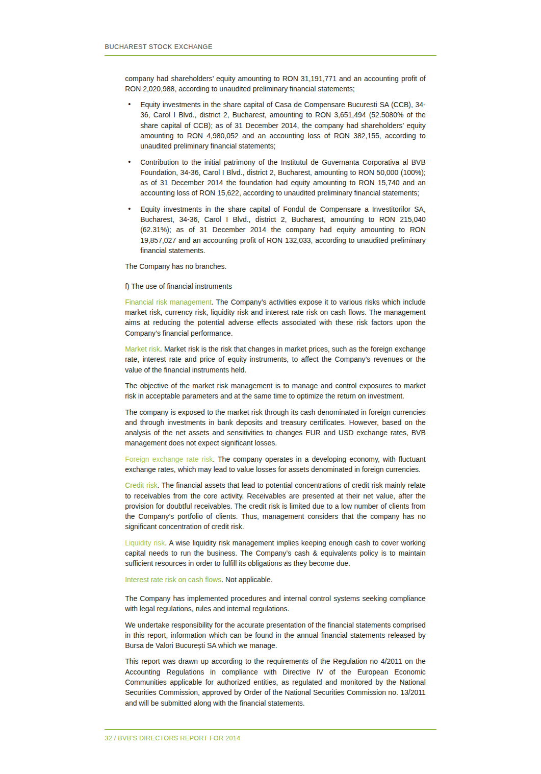BUCHAREST STOCK EXCHANGE
company had shareholders’ equity amounting to RON 31,191,771 and an accounting profit of RON 2,020,988, according to unaudited preliminary financial statements;
Equity investments in the share capital of Casa de Compensare Bucuresti SA (CCB), 34-36, Carol I Blvd., district 2, Bucharest, amounting to RON 3,651,494 (52.5080% of the share capital of CCB); as of 31 December 2014, the company had shareholders’ equity amounting to RON 4,980,052 and an accounting loss of RON 382,155, according to unaudited preliminary financial statements;
Contribution to the initial patrimony of the Institutul de Guvernanta Corporativa al BVB Foundation, 34-36, Carol I Blvd., district 2, Bucharest, amounting to RON 50,000 (100%); as of 31 December 2014 the foundation had equity amounting to RON 15,740 and an accounting loss of RON 15,622, according to unaudited preliminary financial statements;
Equity investments in the share capital of Fondul de Compensare a Investitorilor SA, Bucharest, 34-36, Carol I Blvd., district 2, Bucharest, amounting to RON 215,040 (62.31%); as of 31 December 2014 the company had equity amounting to RON 19,857,027 and an accounting profit of RON 132,033, according to unaudited preliminary financial statements.
The Company has no branches.
f) The use of financial instruments
Financial risk management. The Company’s activities expose it to various risks which include market risk, currency risk, liquidity risk and interest rate risk on cash flows. The management aims at reducing the potential adverse effects associated with these risk factors upon the Company’s financial performance.
Market risk. Market risk is the risk that changes in market prices, such as the foreign exchange rate, interest rate and price of equity instruments, to affect the Company’s revenues or the value of the financial instruments held.
The objective of the market risk management is to manage and control exposures to market risk in acceptable parameters and at the same time to optimize the return on investment.
The company is exposed to the market risk through its cash denominated in foreign currencies and through investments in bank deposits and treasury certificates. However, based on the analysis of the net assets and sensitivities to changes EUR and USD exchange rates, BVB management does not expect significant losses.
Foreign exchange rate risk. The company operates in a developing economy, with fluctuant exchange rates, which may lead to value losses for assets denominated in foreign currencies.
Credit risk. The financial assets that lead to potential concentrations of credit risk mainly relate to receivables from the core activity. Receivables are presented at their net value, after the provision for doubtful receivables. The credit risk is limited due to a low number of clients from the Company’s portfolio of clients. Thus, management considers that the company has no significant concentration of credit risk.
Liquidity risk. A wise liquidity risk management implies keeping enough cash to cover working capital needs to run the business. The Company’s cash & equivalents policy is to maintain sufficient resources in order to fulfill its obligations as they become due.
Interest rate risk on cash flows. Not applicable.
The Company has implemented procedures and internal control systems seeking compliance with legal regulations, rules and internal regulations.
We undertake responsibility for the accurate presentation of the financial statements comprised in this report, information which can be found in the annual financial statements released by Bursa de Valori București SA which we manage.
This report was drawn up according to the requirements of the Regulation no 4/2011 on the Accounting Regulations in compliance with Directive IV of the European Economic Communities applicable for authorized entities, as regulated and monitored by the National Securities Commission, approved by Order of the National Securities Commission no. 13/2011 and will be submitted along with the financial statements.
32 / BVB’S DIRECTORS REPORT FOR 2014